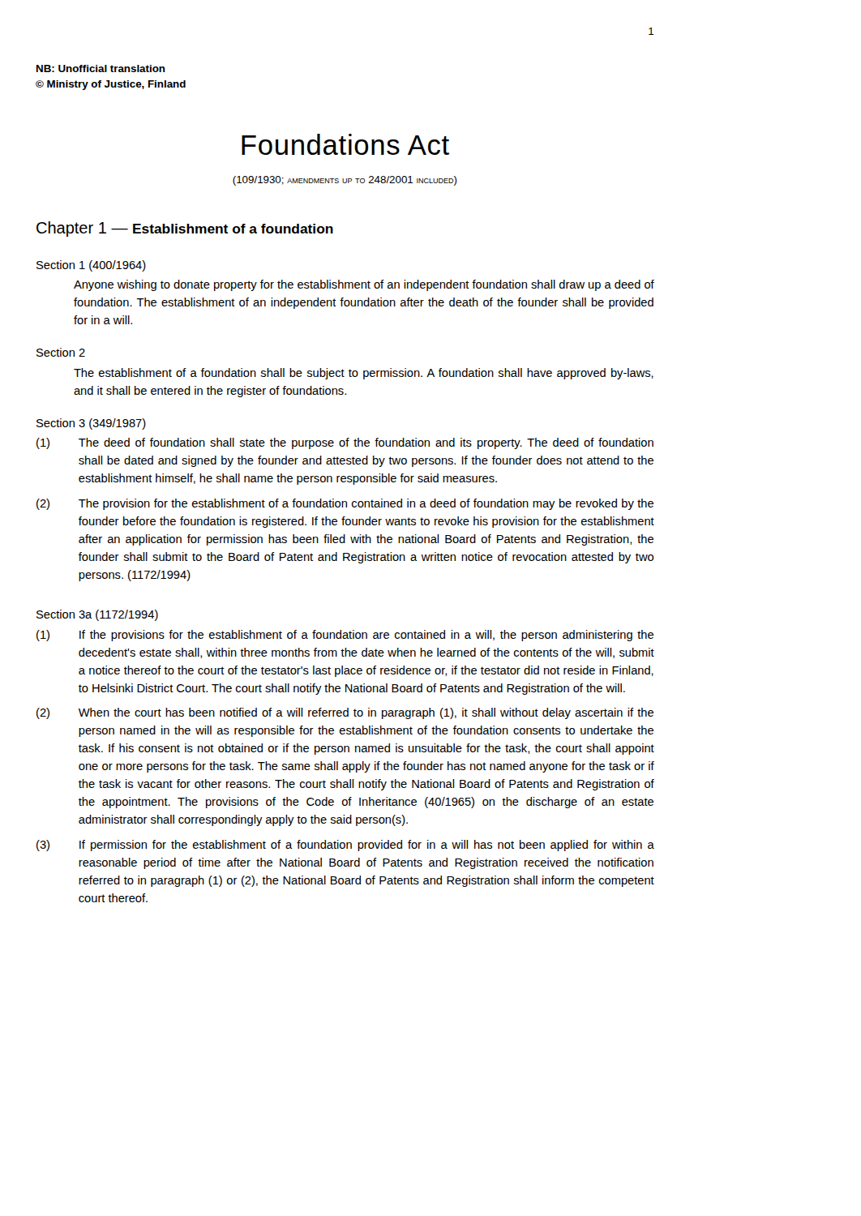1
NB: Unofficial translation
© Ministry of Justice, Finland
Foundations Act
(109/1930; amendments up to 248/2001 included)
Chapter 1 — Establishment of a foundation
Section 1 (400/1964)
Anyone wishing to donate property for the establishment of an independent foundation shall draw up a deed of foundation. The establishment of an independent foundation after the death of the founder shall be provided for in a will.
Section 2
The establishment of a foundation shall be subject to permission. A foundation shall have approved by-laws, and it shall be entered in the register of foundations.
Section 3 (349/1987)
| (1) | The deed of foundation shall state the purpose of the foundation and its property. The deed of foundation shall be dated and signed by the founder and attested by two persons. If the founder does not attend to the establishment himself, he shall name the person responsible for said measures. |
| (2) | The provision for the establishment of a foundation contained in a deed of foundation may be revoked by the founder before the foundation is registered. If the founder wants to revoke his provision for the establishment after an application for permission has been filed with the national Board of Patents and Registration, the founder shall submit to the Board of Patent and Registration a written notice of revocation attested by two persons. (1172/1994) |
Section 3a (1172/1994)
| (1) | If the provisions for the establishment of a foundation are contained in a will, the person administering the decedent's estate shall, within three months from the date when he learned of the contents of the will, submit a notice thereof to the court of the testator's last place of residence or, if the testator did not reside in Finland, to Helsinki District Court. The court shall notify the National Board of Patents and Registration of the will. |
| (2) | When the court has been notified of a will referred to in paragraph (1), it shall without delay ascertain if the person named in the will as responsible for the establishment of the foundation consents to undertake the task. If his consent is not obtained or if the person named is unsuitable for the task, the court shall appoint one or more persons for the task. The same shall apply if the founder has not named anyone for the task or if the task is vacant for other reasons. The court shall notify the National Board of Patents and Registration of the appointment. The provisions of the Code of Inheritance (40/1965) on the discharge of an estate administrator shall correspondingly apply to the said person(s). |
| (3) | If permission for the establishment of a foundation provided for in a will has not been applied for within a reasonable period of time after the National Board of Patents and Registration received the notification referred to in paragraph (1) or (2), the National Board of Patents and Registration shall inform the competent court thereof. |